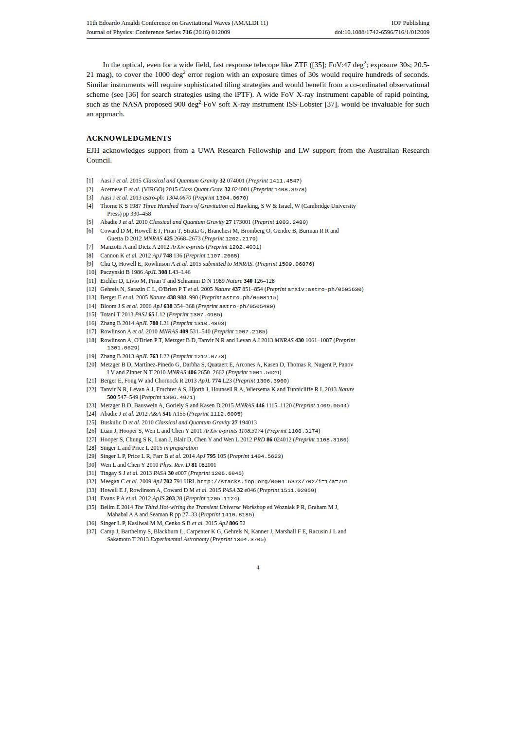11th Edoardo Amaldi Conference on Gravitational Waves (AMALDI 11) IOP Publishing
Journal of Physics: Conference Series 716 (2016) 012009 doi:10.1088/1742-6596/716/1/012009
In the optical, even for a wide field, fast response telecope like ZTF ([35]; FoV:47 deg2; exposure 30s; 20.5-21 mag), to cover the 1000 deg2 error region with an exposure times of 30s would require hundreds of seconds. Similar instruments will require sophisticated tiling strategies and would benefit from a co-ordinated observational scheme (see [36] for search strategies using the iPTF). A wide FoV X-ray instrument capable of rapid pointing, such as the NASA proposed 900 deg2 FoV soft X-ray instrument ISS-Lobster [37], would be invaluable for such an approach.
ACKNOWLEDGMENTS
EJH acknowledges support from a UWA Research Fellowship and LW support from the Australian Research Council.
[1] Aasi J et al. 2015 Classical and Quantum Gravity 32 074001 (Preprint 1411.4547)
[2] Acernese F et al. (VIRGO) 2015 Class.Quant.Grav. 32 024001 (Preprint 1408.3978)
[3] Aasi J et al. 2013 astro-ph: 1304.0670 (Preprint 1304.0670)
[4] Thorne K S 1987 Three Hundred Years of Gravitation ed Hawking, S W & Israel, W (Cambridge UniversityPress) pp 330–458
[5] Abadie J et al. 2010 Classical and Quantum Gravity 27 173001 (Preprint 1003.2480)
[6] Coward D M, Howell E J, Piran T, Stratta G, Branchesi M, Bromberg O, Gendre B, Burman R R andGuetta D 2012 MNRAS 425 2668–2673 (Preprint 1202.2179)
[7] Manzotti A and Dietz A 2012 ArXiv e-prints (Preprint 1202.4031)
[8] Cannon K et al. 2012 ApJ 748 136 (Preprint 1107.2665)
[9] Chu Q, Howell E, Rowlinson A et al. 2015 submitted to MNRAS. (Preprint 1509.06876)
[10] Paczynski B 1986 ApJL 308 L43–L46
[11] Eichler D, Livio M, Piran T and Schramm D N 1989 Nature 340 126–128
[12] Gehrels N, Sarazin C L, O'Brien P T et al. 2005 Nature 437 851–854 (Preprint arXiv:astro-ph/0505630)
[13] Berger E et al. 2005 Nature 438 988–990 (Preprint astro-ph/0508115)
[14] Bloom J S et al. 2006 ApJ 638 354–368 (Preprint astro-ph/0505480)
[15] Totani T 2013 PASJ 65 L12 (Preprint 1307.4985)
[16] Zhang B 2014 ApJL 780 L21 (Preprint 1310.4893)
[17] Rowlinson A et al. 2010 MNRAS 409 531–540 (Preprint 1007.2185)
[18] Rowlinson A, O'Brien P T, Metzger B D, Tanvir N R and Levan A J 2013 MNRAS 430 1061–1087 (Preprint 1301.0629)
[19] Zhang B 2013 ApJL 763 L22 (Preprint 1212.0773)
[20] Metzger B D, Martínez-Pinedo G, Darbha S, Quataert E, Arcones A, Kasen D, Thomas R, Nugent P, PanovI V and Zinner N T 2010 MNRAS 406 2650–2662 (Preprint 1001.5029)
[21] Berger E, Fong W and Chornock R 2013 ApJL 774 L23 (Preprint 1306.3960)
[22] Tanvir N R, Levan A J, Fruchter A S, Hjorth J, Hounsell R A, Wiersema K and Tunnicliffe R L 2013 Nature 500 547–549 (Preprint 1306.4971)
[23] Metzger B D, Bauswein A, Goriely S and Kasen D 2015 MNRAS 446 1115–1120 (Preprint 1409.0544)
[24] Abadie J et al. 2012 A&A 541 A155 (Preprint 1112.6005)
[25] Buskulic D et al. 2010 Classical and Quantum Gravity 27 194013
[26] Luan J, Hooper S, Wen L and Chen Y 2011 ArXiv e-prints 1108.3174 (Preprint 1108.3174)
[27] Hooper S, Chung S K, Luan J, Blair D, Chen Y and Wen L 2012 PRD 86 024012 (Preprint 1108.3186)
[28] Singer L and Price L 2015 in preparation
[29] Singer L P, Price L R, Farr B et al. 2014 ApJ 795 105 (Preprint 1404.5623)
[30] Wen L and Chen Y 2010 Phys. Rev. D 81 082001
[31] Tingay S J et al. 2013 PASA 30 e007 (Preprint 1206.6945)
[32] Meegan C et al. 2009 ApJ 702 791 URL http://stacks.iop.org/0004-637X/702/i=1/a=791
[33] Howell E J, Rowlinson A, Coward D M et al. 2015 PASA 32 e046 (Preprint 1511.02959)
[34] Evans P A et al. 2012 ApJS 203 28 (Preprint 1205.1124)
[35] Bellm E 2014 The Third Hot-wiring the Transient Universe Workshop ed Wozniak P R, Graham M J,Mahabal A A and Seaman R pp 27–33 (Preprint 1410.8185)
[36] Singer L P, Kasliwal M M, Cenko S B et al. 2015 ApJ 806 52
[37] Camp J, Barthelmy S, Blackburn L, Carpenter K G, Gehrels N, Kanner J, Marshall F E, Racusin J L andSakamoto T 2013 Experimental Astronomy (Preprint 1304.3705)
4